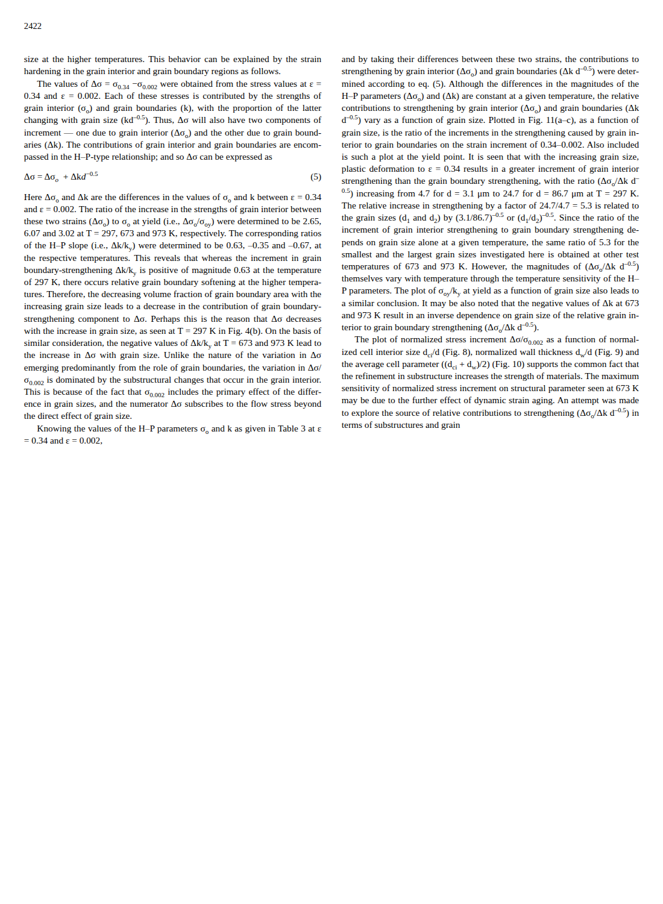2422
size at the higher temperatures. This behavior can be explained by the strain hardening in the grain interior and grain boundary regions as follows.
The values of Δσ = σ0.34 −σ0.002 were obtained from the stress values at ε = 0.34 and ε = 0.002. Each of these stresses is contributed by the strengths of grain interior (σo) and grain boundaries (k), with the proportion of the latter changing with grain size (kd–0.5). Thus, Δσ will also have two components of increment — one due to grain interior (Δσo) and the other due to grain boundaries (Δk). The contributions of grain interior and grain boundaries are encompassed in the H–P-type relationship; and so Δσ can be expressed as
Δσ = Δσo + Δkd−0.5(5)
Here Δσo and Δk are the differences in the values of σo and k between ε = 0.34 and ε = 0.002. The ratio of the increase in the strengths of grain interior between these two strains (Δσo) to σo at yield (i.e., Δσo/σoy) were determined to be 2.65, 6.07 and 3.02 at T = 297, 673 and 973 K, respectively. The corresponding ratios of the H–P slope (i.e., Δk/ky) were determined to be 0.63, –0.35 and –0.67, at the respective temperatures. This reveals that whereas the increment in grain boundary-strengthening Δk/ky is positive of magnitude 0.63 at the temperature of 297 K, there occurs relative grain boundary softening at the higher temperatures. Therefore, the decreasing volume fraction of grain boundary area with the increasing grain size leads to a decrease in the contribution of grain boundary-strengthening component to Δσ. Perhaps this is the reason that Δσ decreases with the increase in grain size, as seen at T = 297 K in Fig. 4(b). On the basis of similar consideration, the negative values of Δk/ky at T = 673 and 973 K lead to the increase in Δσ with grain size. Unlike the nature of the variation in Δσ emerging predominantly from the role of grain boundaries, the variation in Δσ/σ0.002 is dominated by the substructural changes that occur in the grain interior. This is because of the fact that σ0.002 includes the primary effect of the difference in grain sizes, and the numerator Δσ subscribes to the flow stress beyond the direct effect of grain size.
Knowing the values of the H–P parameters σo and k as given in Table 3 at ε = 0.34 and ε = 0.002,
and by taking their differences between these two strains, the contributions to strengthening by grain interior (Δσo) and grain boundaries (Δk d–0.5) were determined according to eq. (5). Although the differences in the magnitudes of the H–P parameters (Δσo) and (Δk) are constant at a given temperature, the relative contributions to strengthening by grain interior (Δσo) and grain boundaries (Δk d–0.5) vary as a function of grain size. Plotted in Fig. 11(a–c), as a function of grain size, is the ratio of the increments in the strengthening caused by grain interior to grain boundaries on the strain increment of 0.34–0.002. Also included is such a plot at the yield point. It is seen that with the increasing grain size, plastic deformation to ε = 0.34 results in a greater increment of grain interior strengthening than the grain boundary strengthening, with the ratio (Δσo/Δk d–0.5) increasing from 4.7 for d = 3.1 μm to 24.7 for d = 86.7 μm at T = 297 K. The relative increase in strengthening by a factor of 24.7/4.7 = 5.3 is related to the grain sizes (d1 and d2) by (3.1/86.7)–0.5 or (d1/d2)–0.5. Since the ratio of the increment of grain interior strengthening to grain boundary strengthening depends on grain size alone at a given temperature, the same ratio of 5.3 for the smallest and the largest grain sizes investigated here is obtained at other test temperatures of 673 and 973 K. However, the magnitudes of (Δσo/Δk d–0.5) themselves vary with temperature through the temperature sensitivity of the H–P parameters. The plot of σoy/ky at yield as a function of grain size also leads to a similar conclusion. It may be also noted that the negative values of Δk at 673 and 973 K result in an inverse dependence on grain size of the relative grain interior to grain boundary strengthening (Δσo/Δk d–0.5).
The plot of normalized stress increment Δσ/σ0.002 as a function of normalized cell interior size dci/d (Fig. 8), normalized wall thickness dw/d (Fig. 9) and the average cell parameter ((dci + dw)/2) (Fig. 10) supports the common fact that the refinement in substructure increases the strength of materials. The maximum sensitivity of normalized stress increment on structural parameter seen at 673 K may be due to the further effect of dynamic strain aging. An attempt was made to explore the source of relative contributions to strengthening (Δσo/Δk d–0.5) in terms of substructures and grain